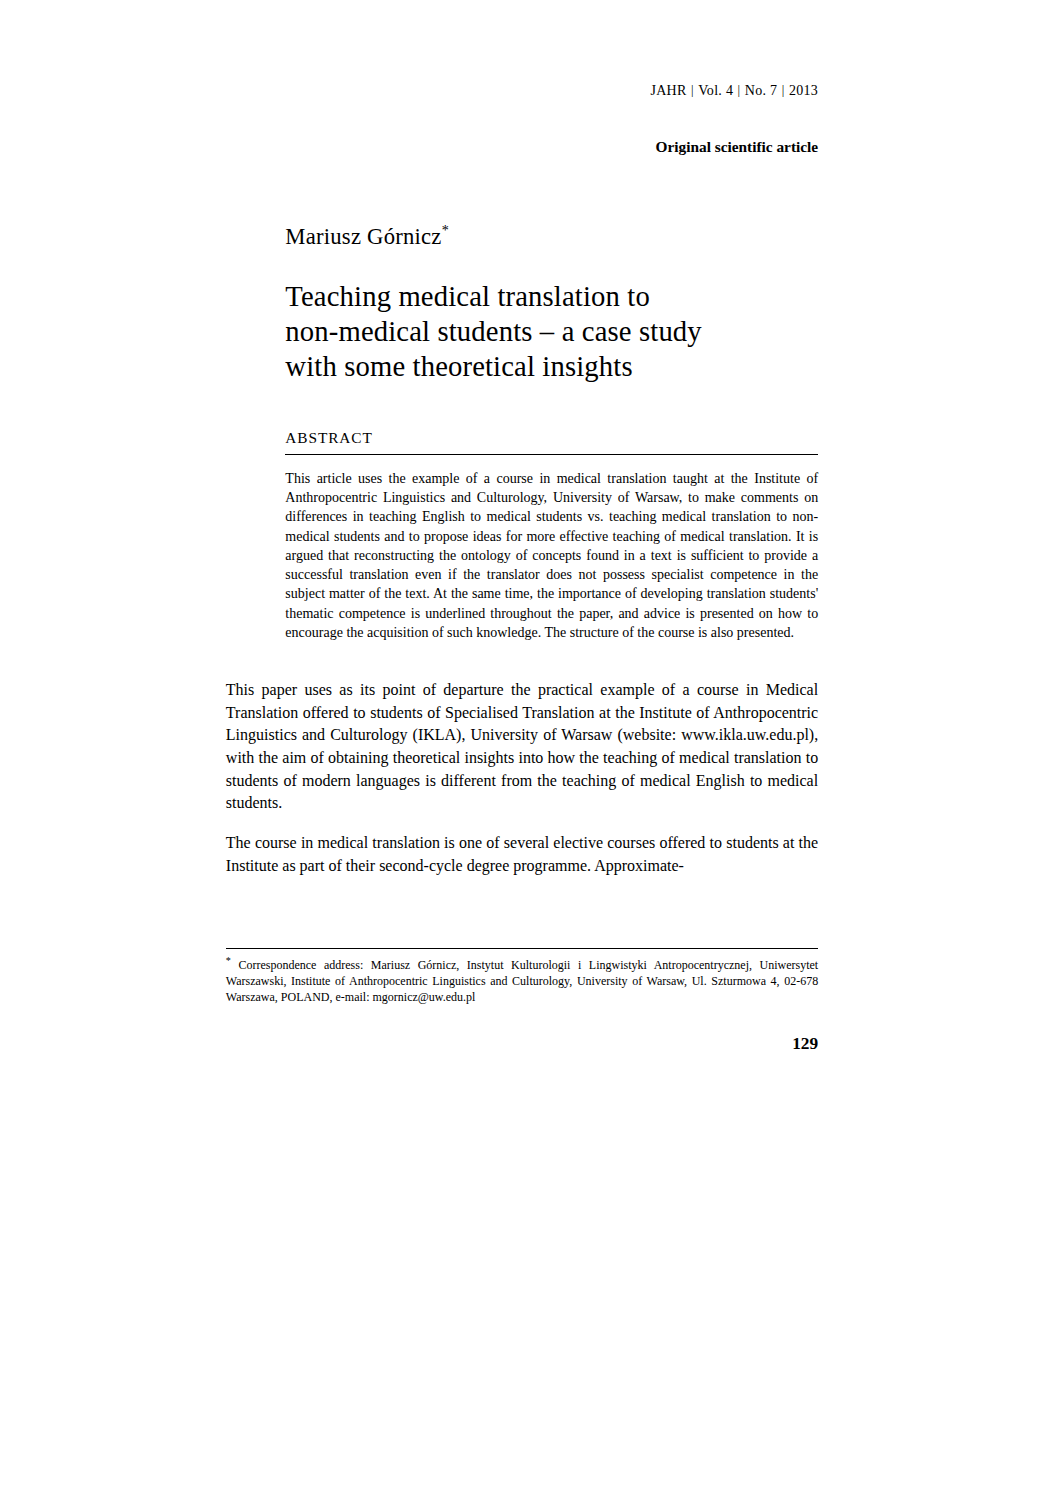JAHR|Vol. 4|No. 7|2013
Original scientific article
Mariusz Górnicz*
Teaching medical translation to
non-medical students – a case study
with some theoretical insights
ABSTRACT
This article uses the example of a course in medical translation taught at the Institute of Anthropocentric Linguistics and Culturology, University of Warsaw, to make comments on differences in teaching English to medical students vs. teaching medical translation to non-medical students and to propose ideas for more effective teaching of medical translation. It is argued that reconstructing the ontology of concepts found in a text is sufficient to provide a successful translation even if the translator does not possess specialist competence in the subject matter of the text. At the same time, the importance of developing translation students' thematic competence is underlined throughout the paper, and advice is presented on how to encourage the acquisition of such knowledge. The structure of the course is also presented.
This paper uses as its point of departure the practical example of a course in Medical Translation offered to students of Specialised Translation at the Institute of Anthropocentric Linguistics and Culturology (IKLA), University of Warsaw (website: www.ikla.uw.edu.pl), with the aim of obtaining theoretical insights into how the teaching of medical translation to students of modern languages is different from the teaching of medical English to medical students.
The course in medical translation is one of several elective courses offered to students at the Institute as part of their second-cycle degree programme. Approximate-
* Correspondence address: Mariusz Górnicz, Instytut Kulturologii i Lingwistyki Antropocentrycznej, Uniwersytet Warszawski, Institute of Anthropocentric Linguistics and Culturology, University of Warsaw, Ul. Szturmowa 4, 02-678 Warszawa, POLAND, e-mail: mgornicz@uw.edu.pl
129